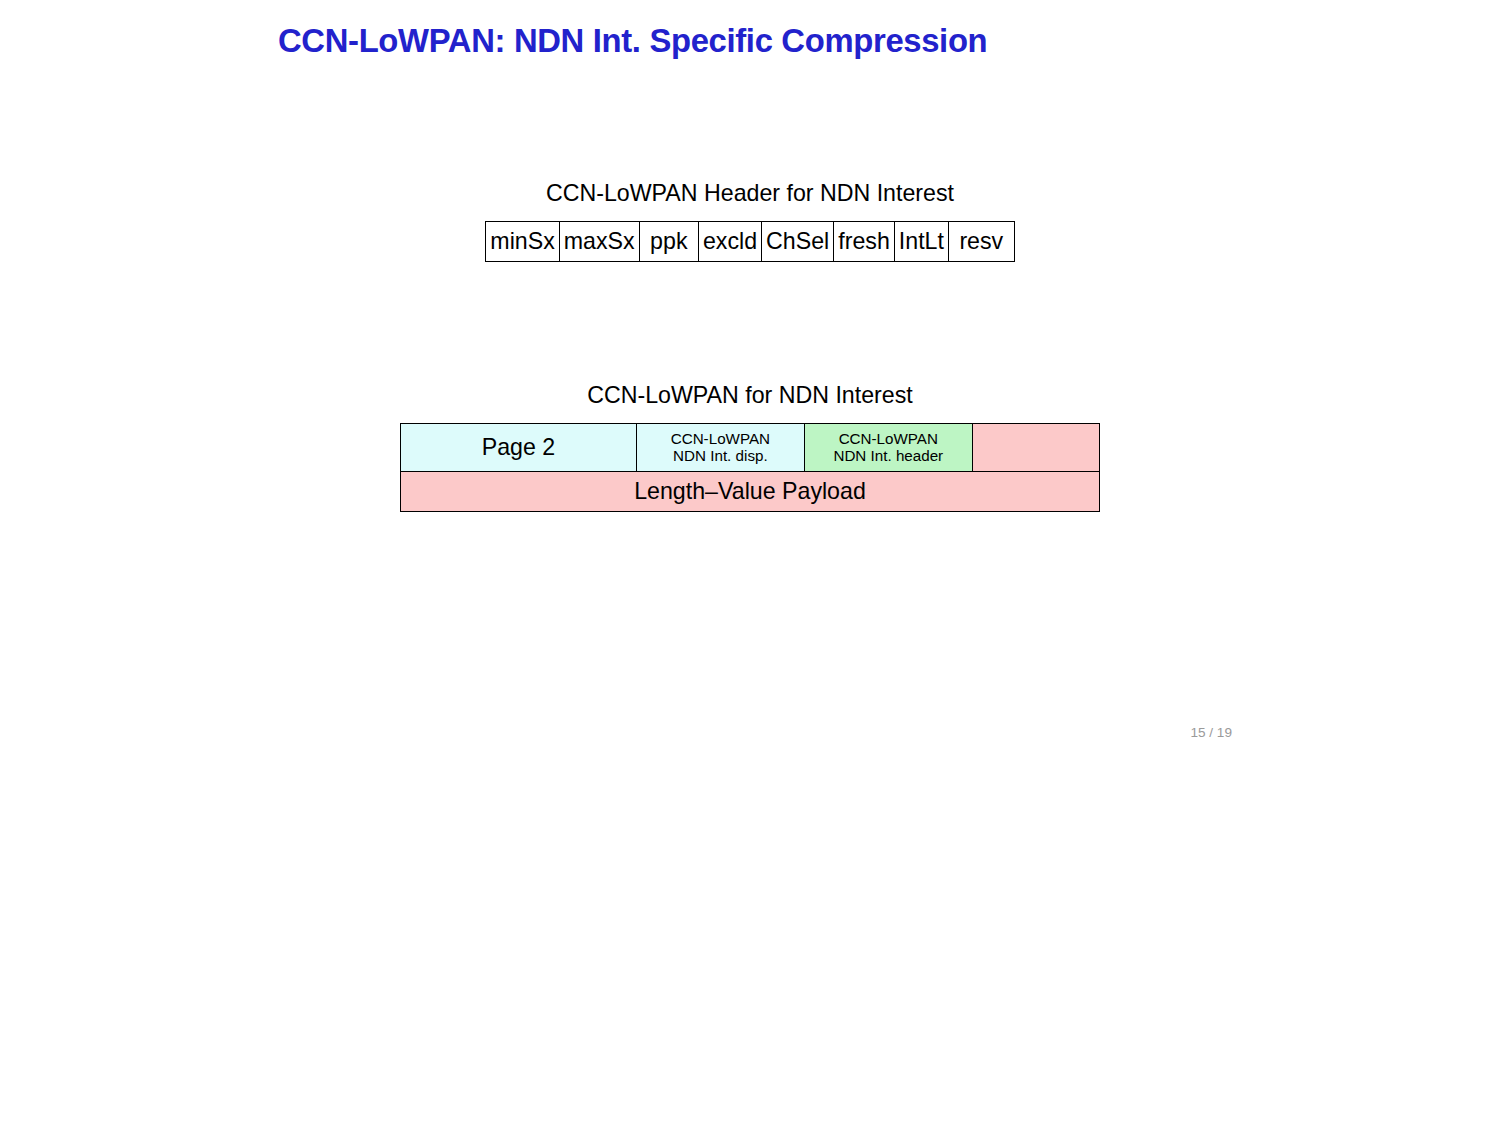CCN-LoWPAN: NDN Int. Specific Compression
CCN-LoWPAN Header for NDN Interest
| minSx | maxSx | ppk | excld | ChSel | fresh | IntLt | resv |
CCN-LoWPAN for NDN Interest
| Page 2 | CCN-LoWPAN NDN Int. disp. | CCN-LoWPAN NDN Int. header | |
| Length–Value Payload |
15 / 19